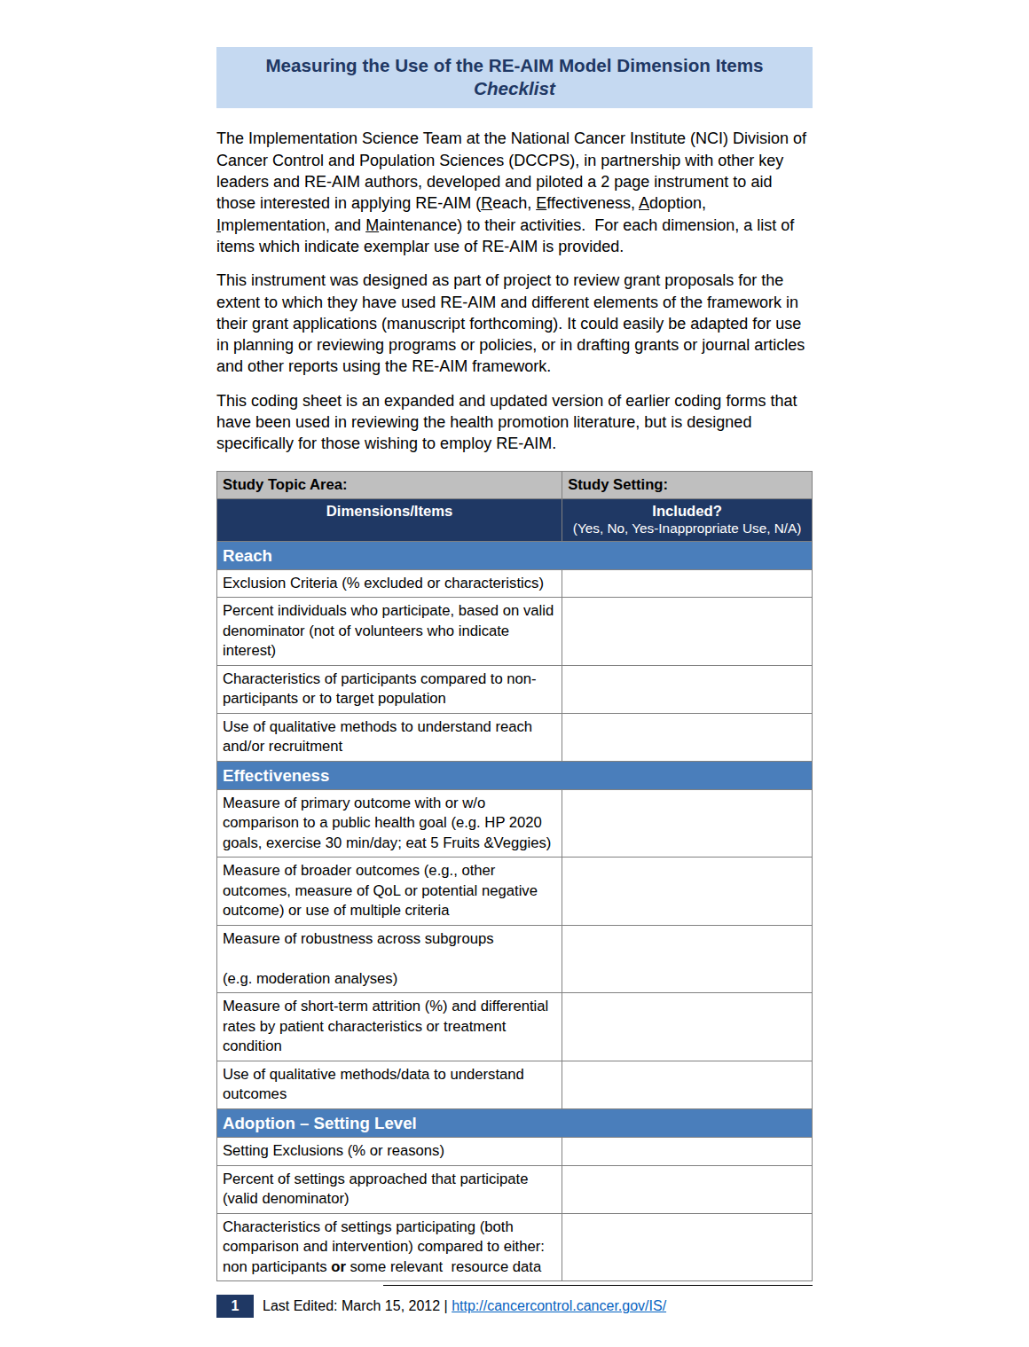Measuring the Use of the RE-AIM Model Dimension Items Checklist
The Implementation Science Team at the National Cancer Institute (NCI) Division of Cancer Control and Population Sciences (DCCPS), in partnership with other key leaders and RE-AIM authors, developed and piloted a 2 page instrument to aid those interested in applying RE-AIM (Reach, Effectiveness, Adoption, Implementation, and Maintenance) to their activities. For each dimension, a list of items which indicate exemplar use of RE-AIM is provided.
This instrument was designed as part of project to review grant proposals for the extent to which they have used RE-AIM and different elements of the framework in their grant applications (manuscript forthcoming). It could easily be adapted for use in planning or reviewing programs or policies, or in drafting grants or journal articles and other reports using the RE-AIM framework.
This coding sheet is an expanded and updated version of earlier coding forms that have been used in reviewing the health promotion literature, but is designed specifically for those wishing to employ RE-AIM.
| Study Topic Area: | Study Setting: |
| --- | --- |
| Dimensions/Items | Included? (Yes, No, Yes-Inappropriate Use, N/A) |
| Reach |
| Exclusion Criteria (% excluded or characteristics) | |
| Percent individuals who participate, based on valid denominator (not of volunteers who indicate interest) | |
| Characteristics of participants compared to non-participants or to target population | |
| Use of qualitative methods to understand reach and/or recruitment | |
| Effectiveness |
| Measure of primary outcome with or w/o comparison to a public health goal (e.g. HP 2020 goals, exercise 30 min/day; eat 5 Fruits &Veggies) | |
| Measure of broader outcomes (e.g., other outcomes, measure of QoL or potential negative outcome) or use of multiple criteria | |
| Measure of robustness across subgroups (e.g. moderation analyses) | |
| Measure of short-term attrition (%) and differential rates by patient characteristics or treatment condition | |
| Use of qualitative methods/data to understand outcomes | |
| Adoption – Setting Level |
| Setting Exclusions (% or reasons) | |
| Percent of settings approached that participate (valid denominator) | |
| Characteristics of settings participating (both comparison and intervention) compared to either: non participants or some relevant resource data | |
1 Last Edited: March 15, 2012 | http://cancercontrol.cancer.gov/IS/